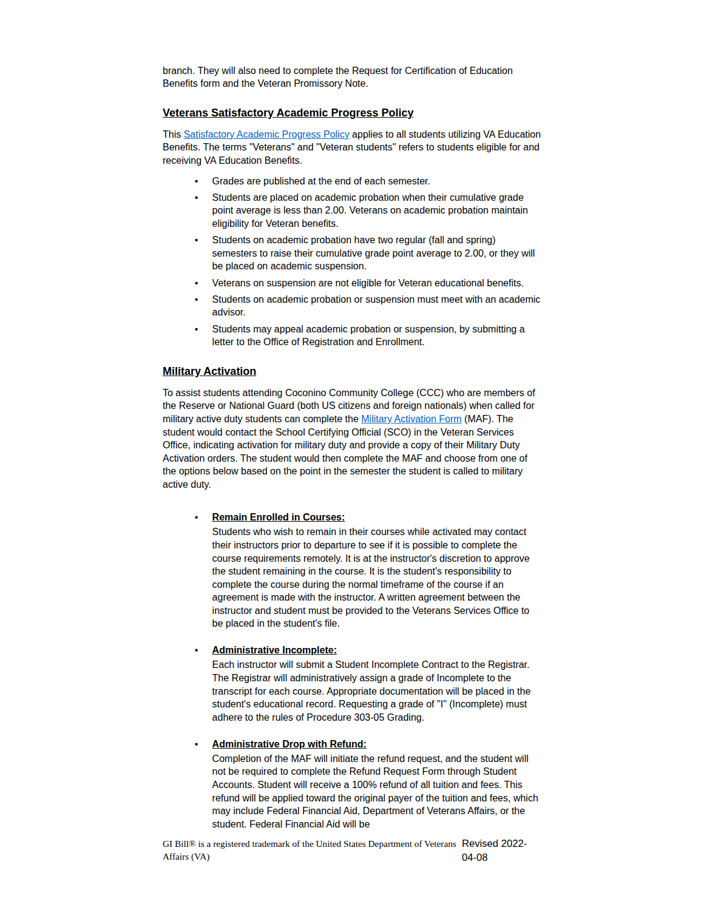branch. They will also need to complete the Request for Certification of Education Benefits form and the Veteran Promissory Note.
Veterans Satisfactory Academic Progress Policy
This Satisfactory Academic Progress Policy applies to all students utilizing VA Education Benefits. The terms "Veterans" and "Veteran students" refers to students eligible for and receiving VA Education Benefits.
Grades are published at the end of each semester.
Students are placed on academic probation when their cumulative grade point average is less than 2.00. Veterans on academic probation maintain eligibility for Veteran benefits.
Students on academic probation have two regular (fall and spring) semesters to raise their cumulative grade point average to 2.00, or they will be placed on academic suspension.
Veterans on suspension are not eligible for Veteran educational benefits.
Students on academic probation or suspension must meet with an academic advisor.
Students may appeal academic probation or suspension, by submitting a letter to the Office of Registration and Enrollment.
Military Activation
To assist students attending Coconino Community College (CCC) who are members of the Reserve or National Guard (both US citizens and foreign nationals) when called for military active duty students can complete the Military Activation Form (MAF). The student would contact the School Certifying Official (SCO) in the Veteran Services Office, indicating activation for military duty and provide a copy of their Military Duty Activation orders. The student would then complete the MAF and choose from one of the options below based on the point in the semester the student is called to military active duty.
Remain Enrolled in Courses: Students who wish to remain in their courses while activated may contact their instructors prior to departure to see if it is possible to complete the course requirements remotely. It is at the instructor's discretion to approve the student remaining in the course. It is the student's responsibility to complete the course during the normal timeframe of the course if an agreement is made with the instructor. A written agreement between the instructor and student must be provided to the Veterans Services Office to be placed in the student's file.
Administrative Incomplete: Each instructor will submit a Student Incomplete Contract to the Registrar. The Registrar will administratively assign a grade of Incomplete to the transcript for each course. Appropriate documentation will be placed in the student's educational record. Requesting a grade of "I" (Incomplete) must adhere to the rules of Procedure 303-05 Grading.
Administrative Drop with Refund: Completion of the MAF will initiate the refund request, and the student will not be required to complete the Refund Request Form through Student Accounts. Student will receive a 100% refund of all tuition and fees. This refund will be applied toward the original payer of the tuition and fees, which may include Federal Financial Aid, Department of Veterans Affairs, or the student. Federal Financial Aid will be
GI Bill® is a registered trademark of the United States Department of Veterans Affairs (VA)
Revised 2022-04-08